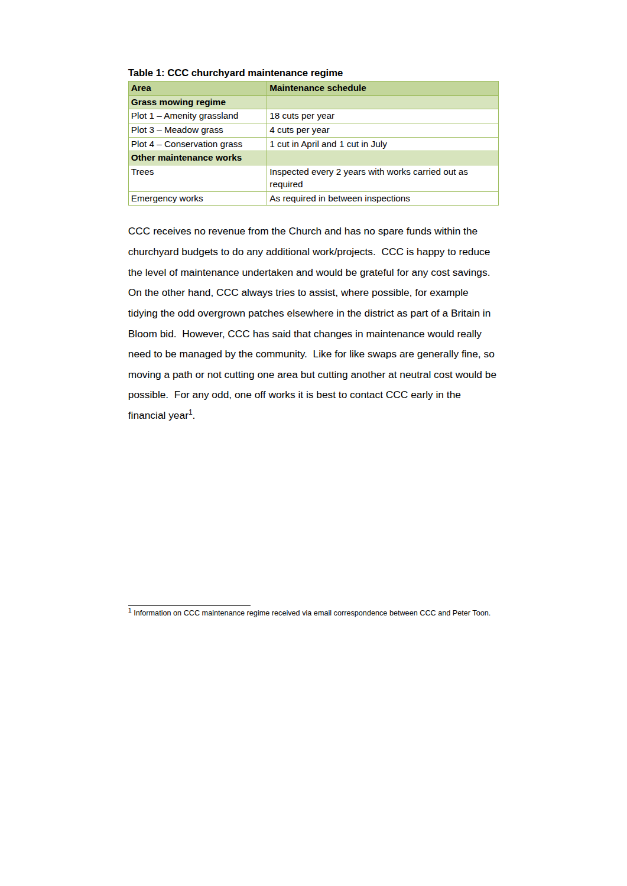Table 1: CCC churchyard maintenance regime
| Area | Maintenance schedule |
| Grass mowing regime | |
| Plot 1 – Amenity grassland | 18 cuts per year |
| Plot 3 – Meadow grass | 4 cuts per year |
| Plot 4 – Conservation grass | 1 cut in April and 1 cut in July |
| Other maintenance works | |
| Trees | Inspected every 2 years with works carried out as required |
| Emergency works | As required in between inspections |
CCC receives no revenue from the Church and has no spare funds within the churchyard budgets to do any additional work/projects. CCC is happy to reduce the level of maintenance undertaken and would be grateful for any cost savings. On the other hand, CCC always tries to assist, where possible, for example tidying the odd overgrown patches elsewhere in the district as part of a Britain in Bloom bid. However, CCC has said that changes in maintenance would really need to be managed by the community. Like for like swaps are generally fine, so moving a path or not cutting one area but cutting another at neutral cost would be possible. For any odd, one off works it is best to contact CCC early in the financial year1.
1 Information on CCC maintenance regime received via email correspondence between CCC and Peter Toon.